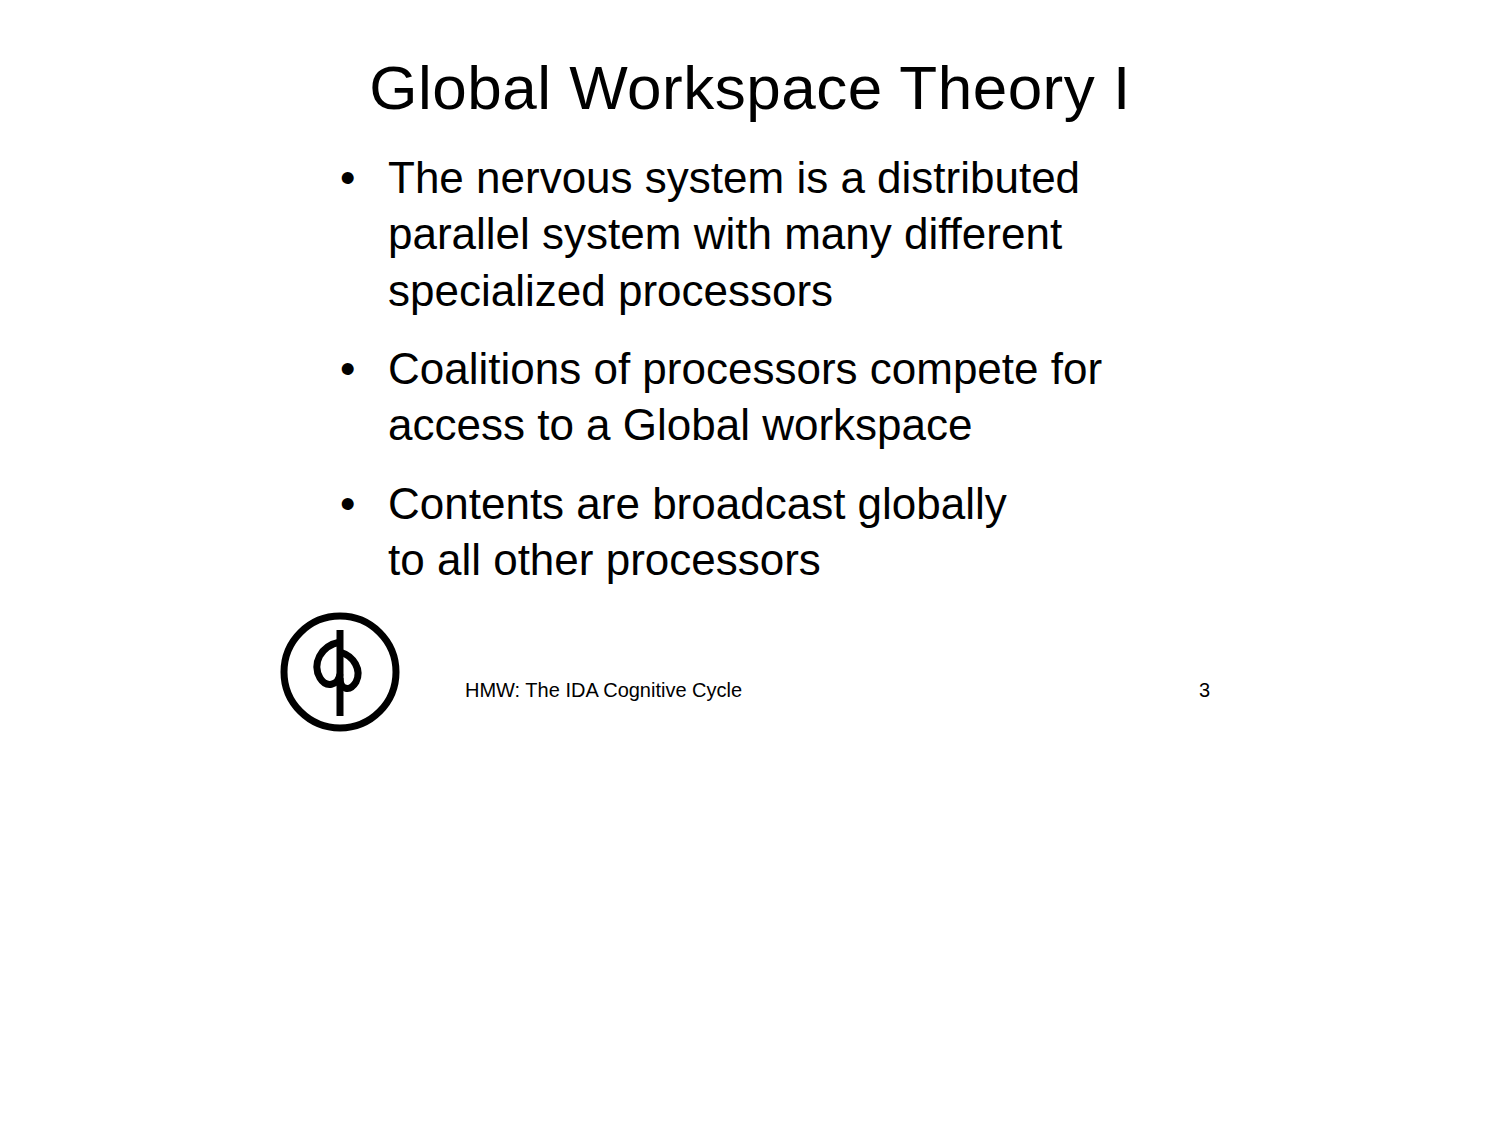Global Workspace Theory I
The nervous system is a distributed parallel system with many different specialized processors
Coalitions of processors compete for access to a Global workspace
Contents are broadcast globally to all other processors
HMW: The IDA Cognitive Cycle 3